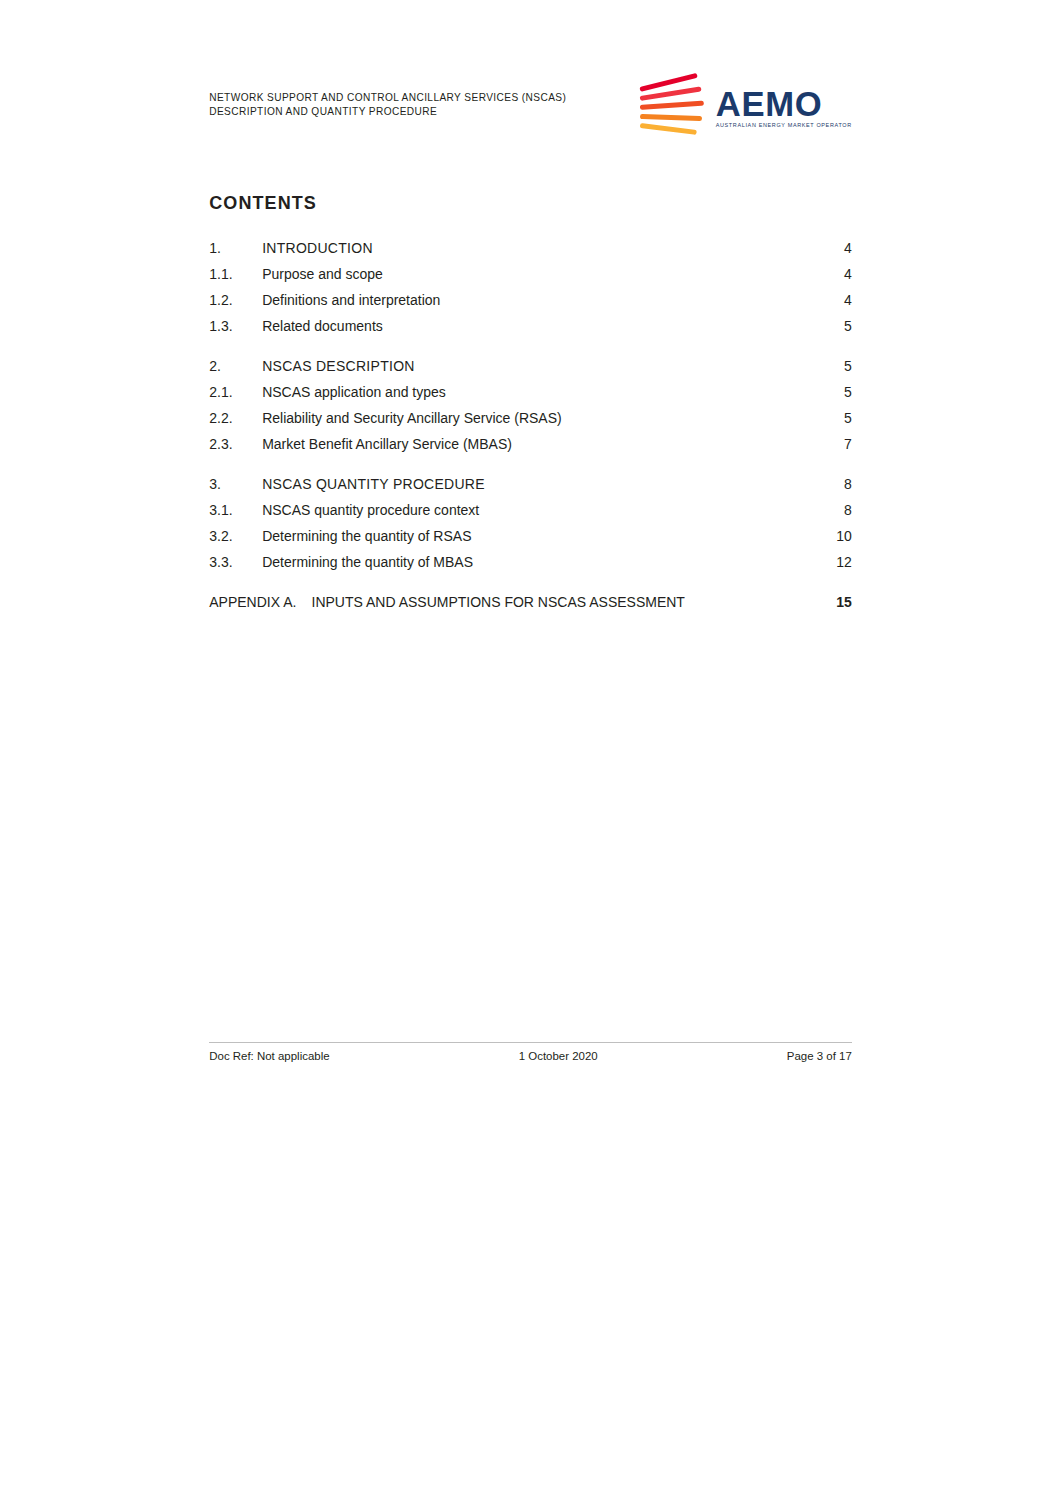Network Support and Control Ancillary Services (NSCAS) Description and Quantity Procedure
AEMO
AUSTRALIAN ENERGY MARKET OPERATOR
CONTENTS
1. INTRODUCTION 4
1.1. Purpose and scope 4
1.2. Definitions and interpretation 4
1.3. Related documents 5
2. NSCAS DESCRIPTION 5
2.1. NSCAS application and types 5
2.2. Reliability and Security Ancillary Service (RSAS) 5
2.3. Market Benefit Ancillary Service (MBAS) 7
3. NSCAS QUANTITY PROCEDURE 8
3.1. NSCAS quantity procedure context 8
3.2. Determining the quantity of RSAS 10
3.3. Determining the quantity of MBAS 12
APPENDIX A. INPUTS AND ASSUMPTIONS FOR NSCAS ASSESSMENT 15
Doc Ref: Not applicable
1 October 2020
Page 3 of 17